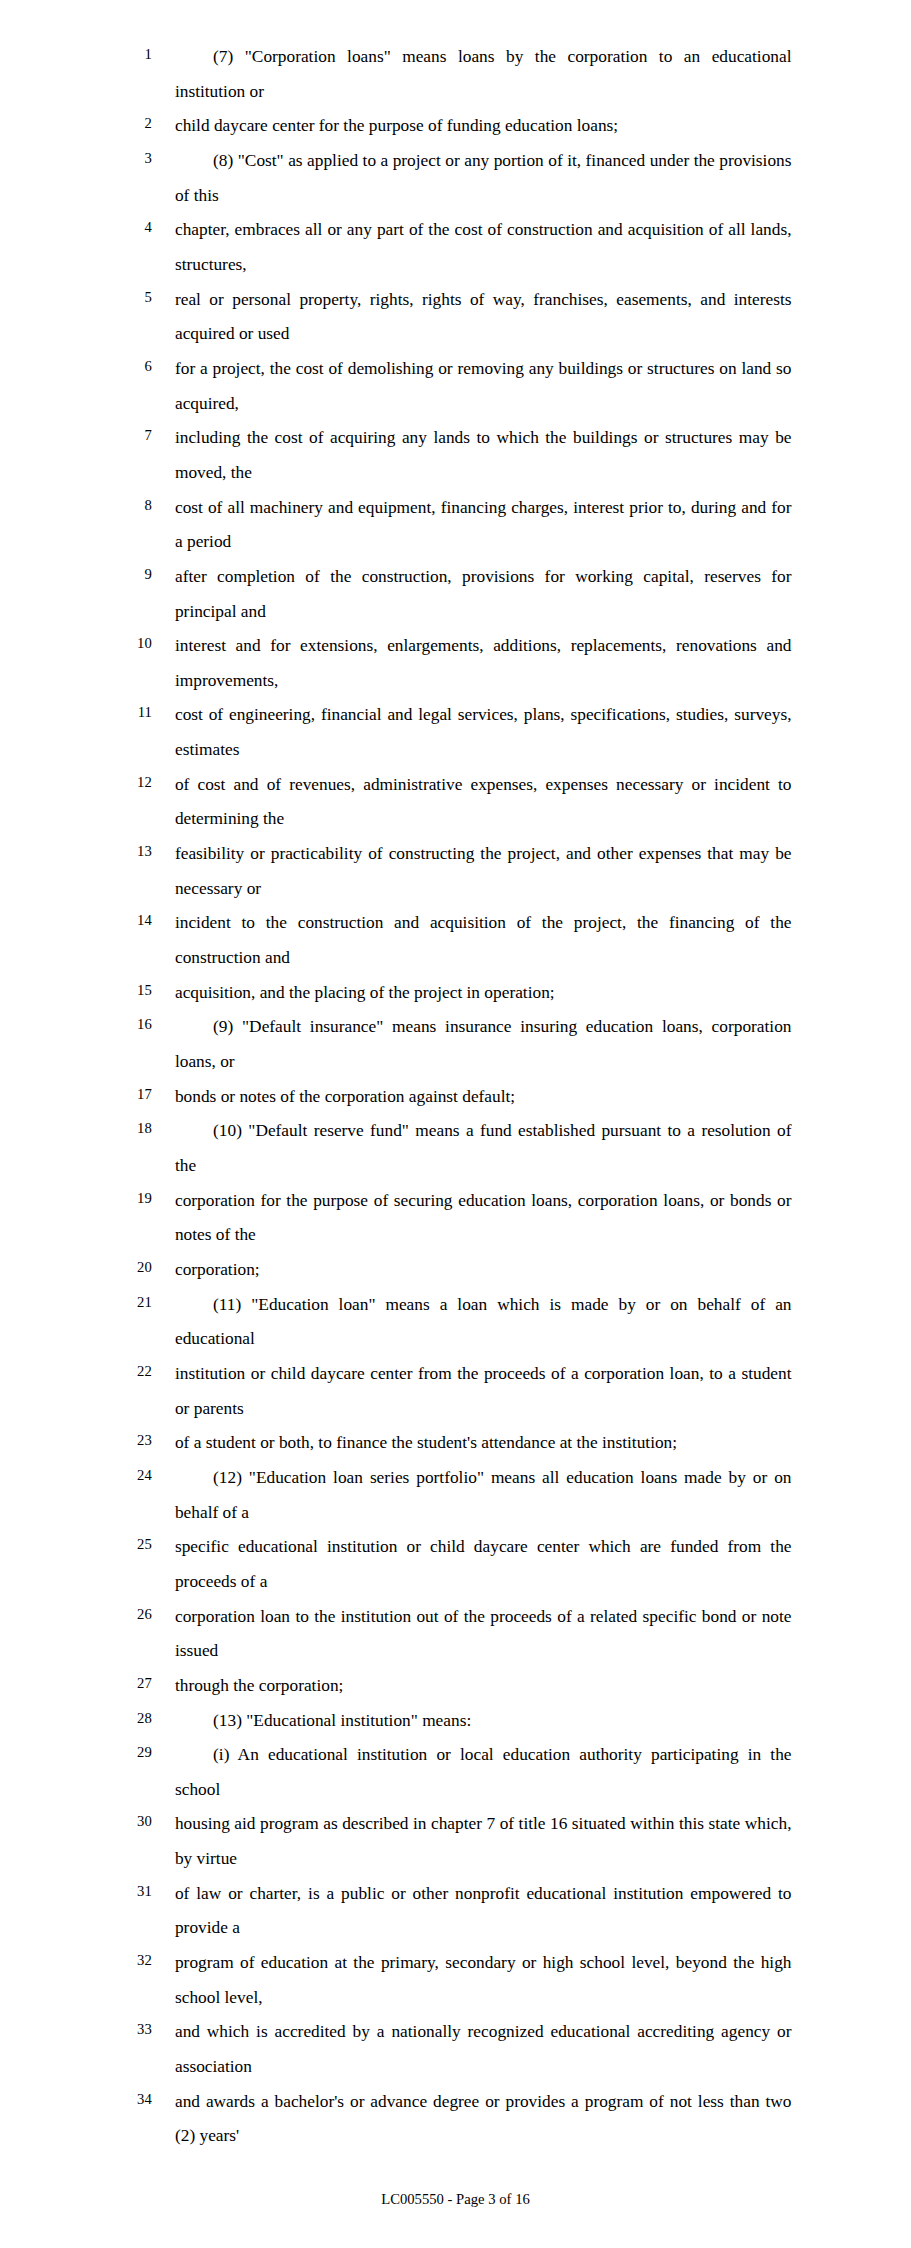(7) "Corporation loans" means loans by the corporation to an educational institution or
child daycare center for the purpose of funding education loans;
(8) "Cost" as applied to a project or any portion of it, financed under the provisions of this
chapter, embraces all or any part of the cost of construction and acquisition of all lands, structures,
real or personal property, rights, rights of way, franchises, easements, and interests acquired or used
for a project, the cost of demolishing or removing any buildings or structures on land so acquired,
including the cost of acquiring any lands to which the buildings or structures may be moved, the
cost of all machinery and equipment, financing charges, interest prior to, during and for a period
after completion of the construction, provisions for working capital, reserves for principal and
interest and for extensions, enlargements, additions, replacements, renovations and improvements,
cost of engineering, financial and legal services, plans, specifications, studies, surveys, estimates
of cost and of revenues, administrative expenses, expenses necessary or incident to determining the
feasibility or practicability of constructing the project, and other expenses that may be necessary or
incident to the construction and acquisition of the project, the financing of the construction and
acquisition, and the placing of the project in operation;
(9) "Default insurance" means insurance insuring education loans, corporation loans, or
bonds or notes of the corporation against default;
(10) "Default reserve fund" means a fund established pursuant to a resolution of the
corporation for the purpose of securing education loans, corporation loans, or bonds or notes of the
corporation;
(11) "Education loan" means a loan which is made by or on behalf of an educational
institution or child daycare center from the proceeds of a corporation loan, to a student or parents
of a student or both, to finance the student's attendance at the institution;
(12) "Education loan series portfolio" means all education loans made by or on behalf of a
specific educational institution or child daycare center which are funded from the proceeds of a
corporation loan to the institution out of the proceeds of a related specific bond or note issued
through the corporation;
(13) "Educational institution" means:
(i) An educational institution or local education authority participating in the school
housing aid program as described in chapter 7 of title 16 situated within this state which, by virtue
of law or charter, is a public or other nonprofit educational institution empowered to provide a
program of education at the primary, secondary or high school level, beyond the high school level,
and which is accredited by a nationally recognized educational accrediting agency or association
and awards a bachelor's or advance degree or provides a program of not less than two (2) years'
LC005550 - Page 3 of 16